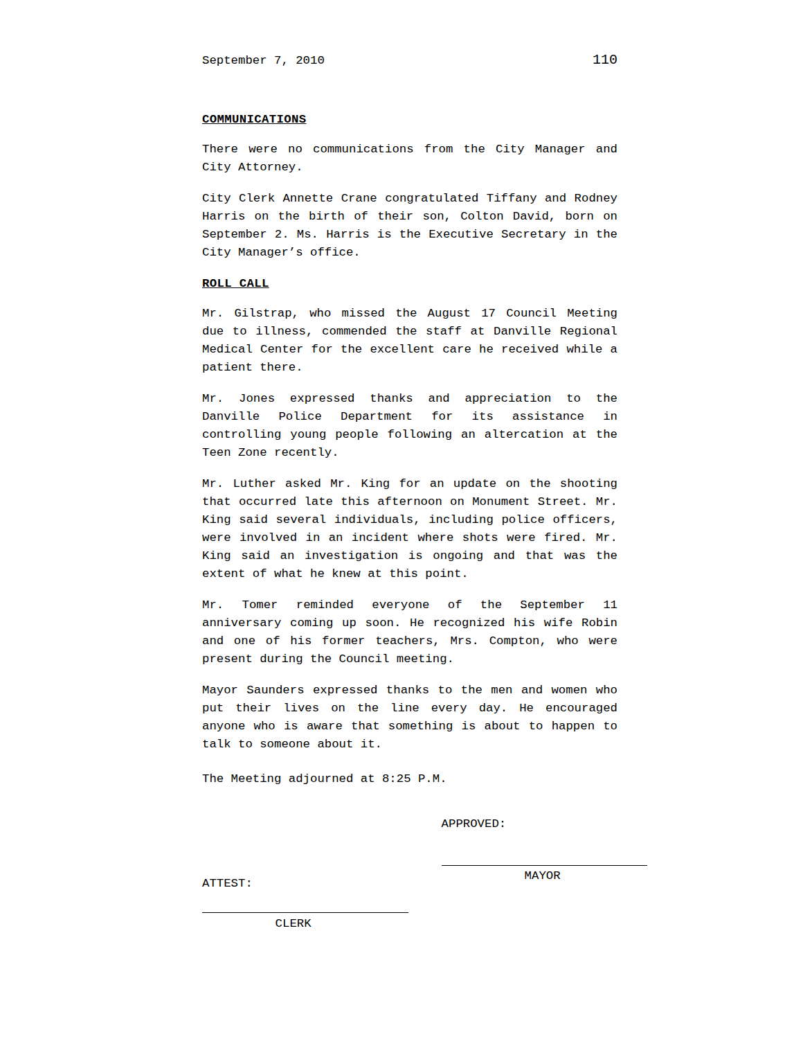September 7, 2010
110
COMMUNICATIONS
There were no communications from the City Manager and City Attorney.
City Clerk Annette Crane congratulated Tiffany and Rodney Harris on the birth of their son, Colton David, born on September 2. Ms. Harris is the Executive Secretary in the City Manager’s office.
ROLL CALL
Mr. Gilstrap, who missed the August 17 Council Meeting due to illness, commended the staff at Danville Regional Medical Center for the excellent care he received while a patient there.
Mr. Jones expressed thanks and appreciation to the Danville Police Department for its assistance in controlling young people following an altercation at the Teen Zone recently.
Mr. Luther asked Mr. King for an update on the shooting that occurred late this afternoon on Monument Street. Mr. King said several individuals, including police officers, were involved in an incident where shots were fired. Mr. King said an investigation is ongoing and that was the extent of what he knew at this point.
Mr. Tomer reminded everyone of the September 11 anniversary coming up soon. He recognized his wife Robin and one of his former teachers, Mrs. Compton, who were present during the Council meeting.
Mayor Saunders expressed thanks to the men and women who put their lives on the line every day. He encouraged anyone who is aware that something is about to happen to talk to someone about it.
The Meeting adjourned at 8:25 P.M.
APPROVED:
MAYOR
ATTEST:
CLERK